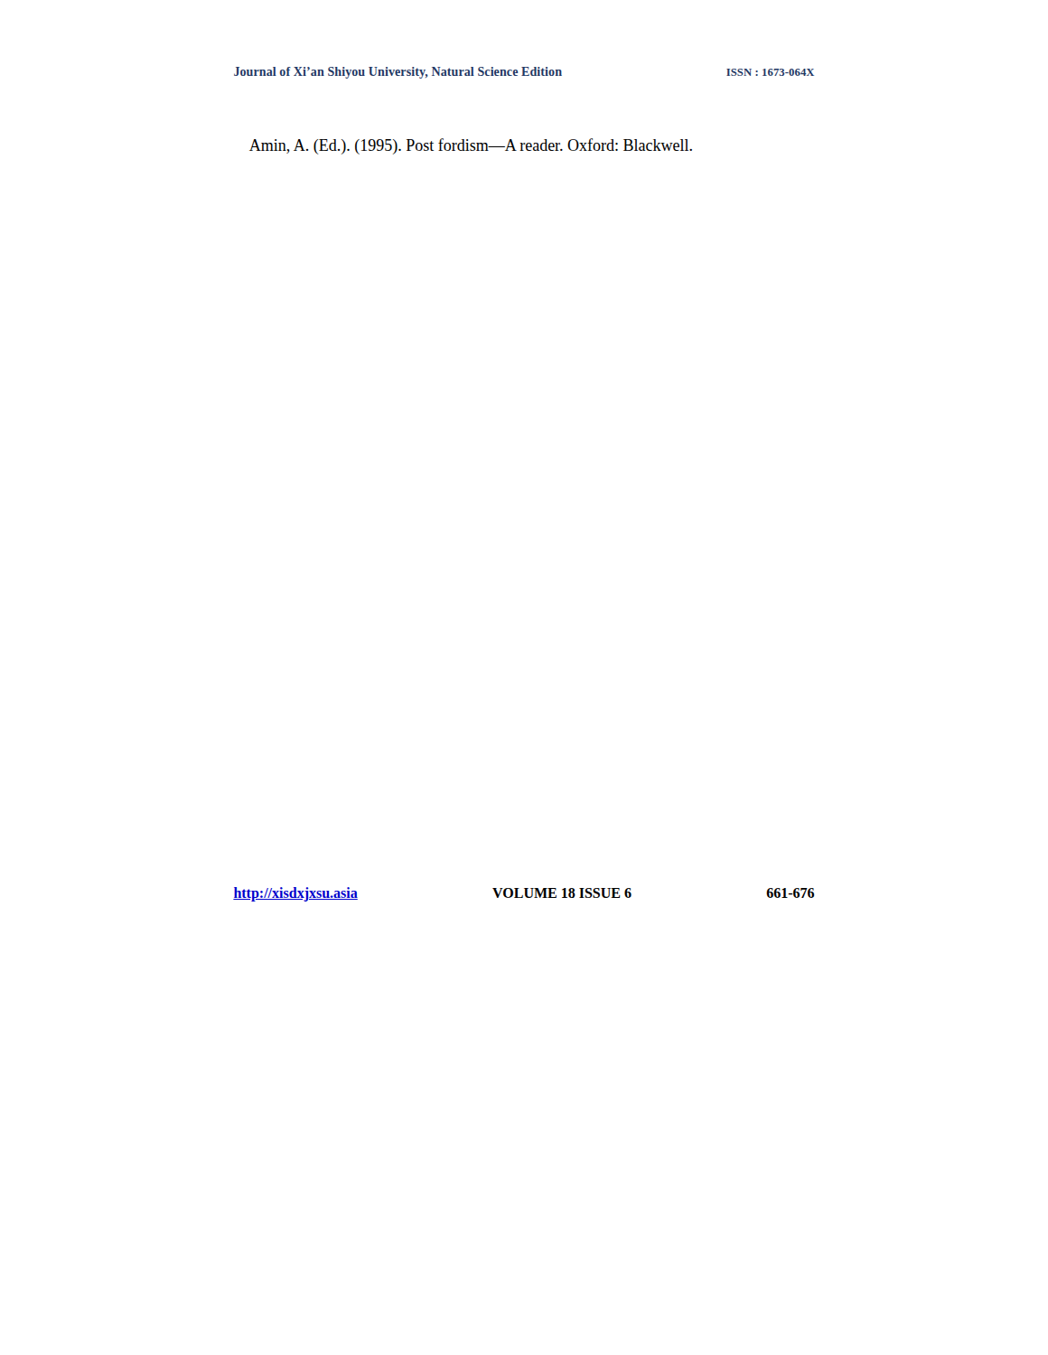Journal of Xi’an Shiyou University, Natural Science Edition ISSN : 1673-064X
Amin, A. (Ed.). (1995). Post fordism—A reader. Oxford: Blackwell.
http://xisdxjxsu.asia VOLUME 18 ISSUE 6 661-676